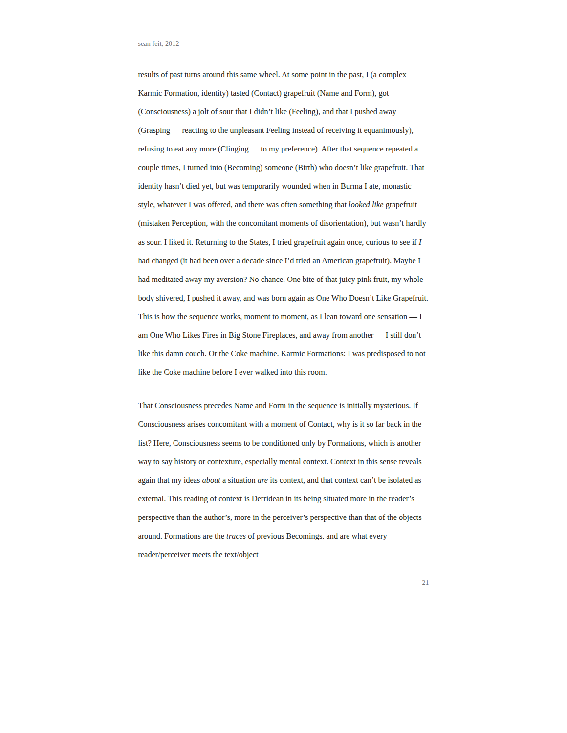sean feit, 2012
results of past turns around this same wheel. At some point in the past, I (a complex Karmic Formation, identity) tasted (Contact) grapefruit (Name and Form), got (Consciousness) a jolt of sour that I didn’t like (Feeling), and that I pushed away (Grasping — reacting to the unpleasant Feeling instead of receiving it equanimously), refusing to eat any more (Clinging — to my preference). After that sequence repeated a couple times, I turned into (Becoming) someone (Birth) who doesn’t like grapefruit. That identity hasn’t died yet, but was temporarily wounded when in Burma I ate, monastic style, whatever I was offered, and there was often something that looked like grapefruit (mistaken Perception, with the concomitant moments of disorientation), but wasn’t hardly as sour. I liked it. Returning to the States, I tried grapefruit again once, curious to see if I had changed (it had been over a decade since I’d tried an American grapefruit). Maybe I had meditated away my aversion? No chance. One bite of that juicy pink fruit, my whole body shivered, I pushed it away, and was born again as One Who Doesn’t Like Grapefruit. This is how the sequence works, moment to moment, as I lean toward one sensation — I am One Who Likes Fires in Big Stone Fireplaces, and away from another — I still don’t like this damn couch. Or the Coke machine. Karmic Formations: I was predisposed to not like the Coke machine before I ever walked into this room.
That Consciousness precedes Name and Form in the sequence is initially mysterious. If Consciousness arises concomitant with a moment of Contact, why is it so far back in the list? Here, Consciousness seems to be conditioned only by Formations, which is another way to say history or contexture, especially mental context. Context in this sense reveals again that my ideas about a situation are its context, and that context can’t be isolated as external. This reading of context is Derridean in its being situated more in the reader’s perspective than the author’s, more in the perceiver’s perspective than that of the objects around. Formations are the traces of previous Becomings, and are what every reader/perceiver meets the text/object
21